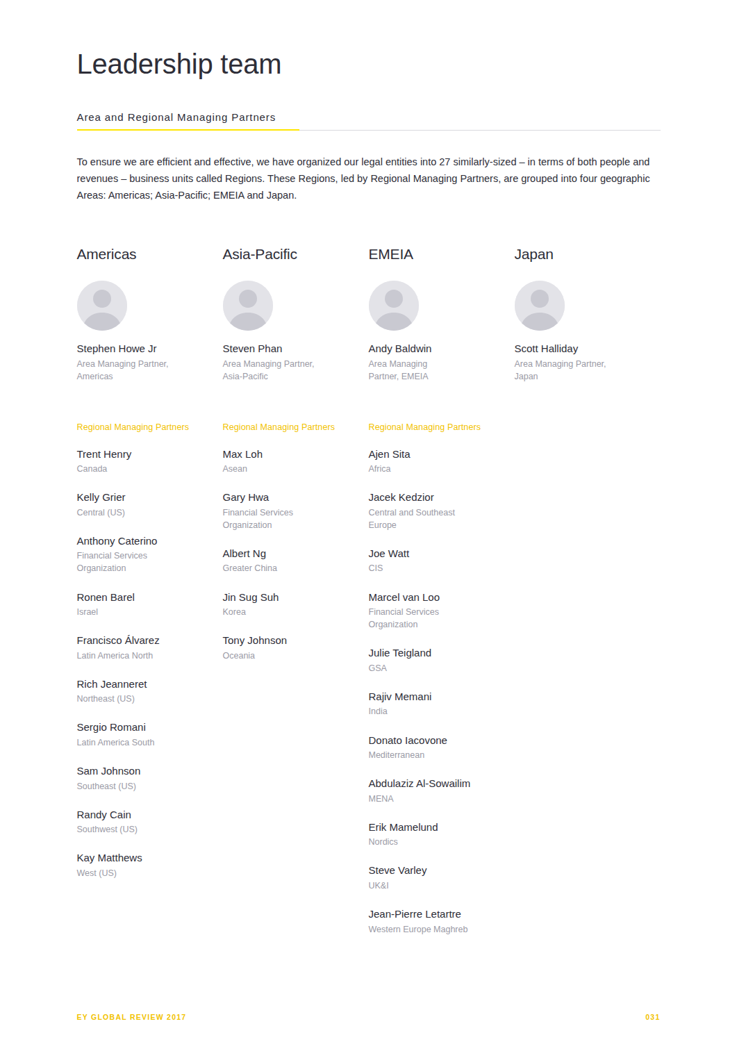Leadership team
Area and Regional Managing Partners
To ensure we are efficient and effective, we have organized our legal entities into 27 similarly-sized – in terms of both people and revenues – business units called Regions. These Regions, led by Regional Managing Partners, are grouped into four geographic Areas: Americas; Asia-Pacific; EMEIA and Japan.
Americas
Stephen Howe Jr
Area Managing Partner,
Americas
Regional Managing Partners
Trent Henry Canada
Kelly Grier Central (US)
Anthony Caterino Financial Services
Organization
Ronen Barel Israel
Francisco Álvarez Latin America North
Rich Jeanneret Northeast (US)
Sergio Romani Latin America South
Sam Johnson Southeast (US)
Randy Cain Southwest (US)
Kay Matthews West (US)
Asia-Pacific
Steven Phan
Area Managing Partner,
Asia-Pacific
Regional Managing Partners
Max Loh Asean
Gary Hwa Financial Services
Organization
Albert Ng Greater China
Jin Sug Suh Korea
Tony Johnson Oceania
EMEIA
Andy Baldwin
Area Managing
Partner, EMEIA
Regional Managing Partners
Ajen Sita Africa
Jacek Kedzior Central and Southeast
Europe
Joe Watt CIS
Marcel van Loo Financial Services
Organization
Julie Teigland GSA
Rajiv Memani India
Donato Iacovone Mediterranean
Abdulaziz Al-Sowailim MENA
Erik Mamelund Nordics
Steve Varley UK&I
Jean-Pierre Letartre Western Europe Maghreb
Japan
Scott Halliday
Area Managing Partner,
Japan
EY GLOBAL REVIEW 2017 031